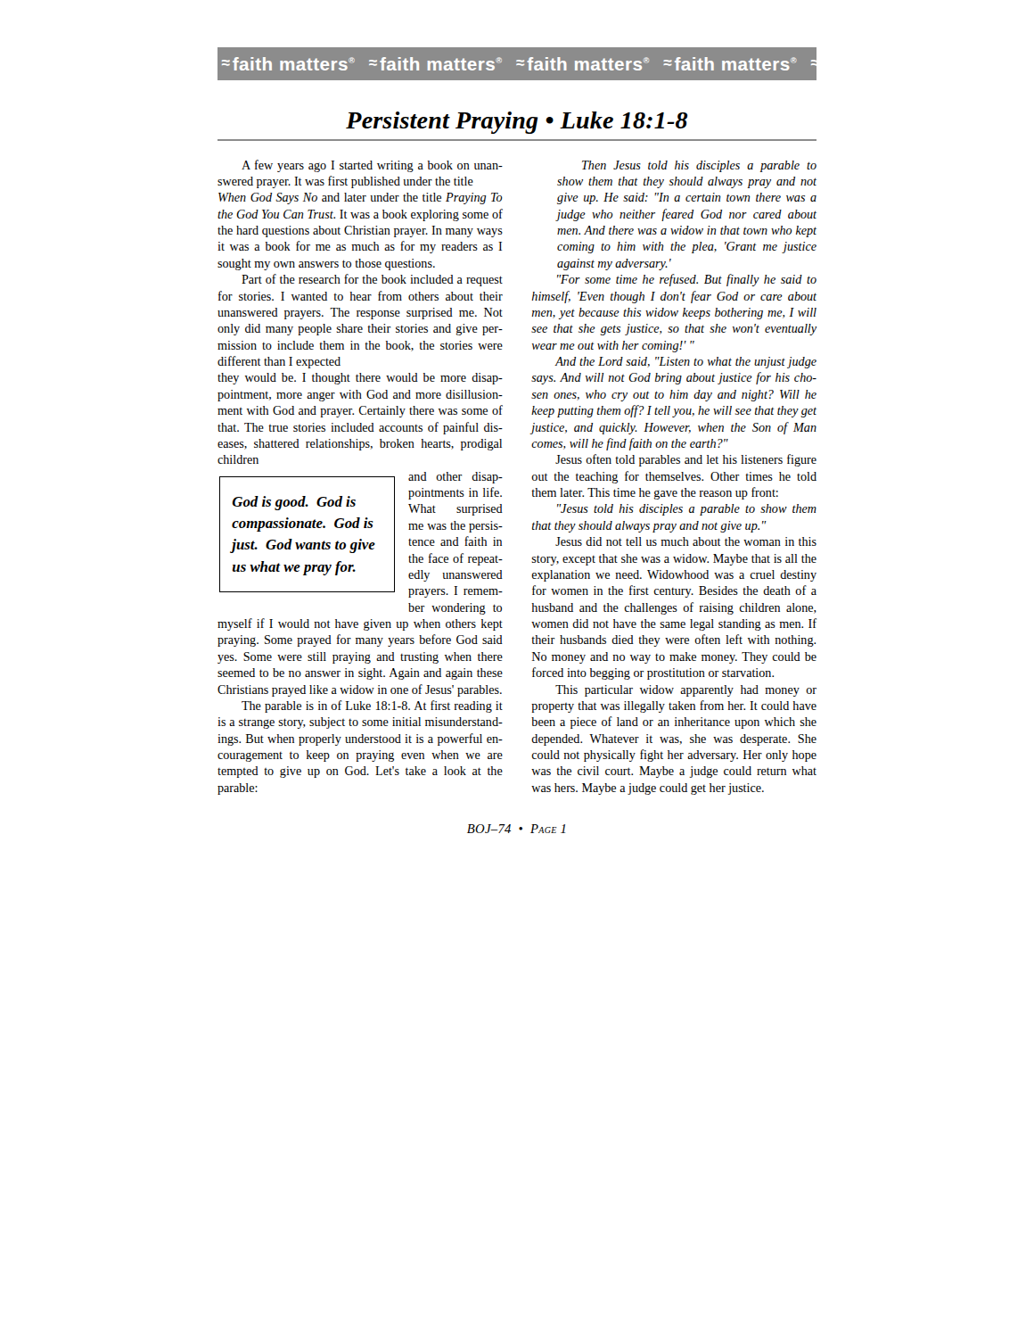≈faith matters® ≈faith matters® ≈faith matters® ≈faith matters® ≈faith matters®
Persistent Praying • Luke 18:1-8
A few years ago I started writing a book on unanswered prayer. It was first published under the title
When God Says No and later under the title Praying To the God You Can Trust. It was a book exploring some of the hard questions about Christian prayer. In many ways it was a book for me as much as for my readers as I sought my own answers to those questions.
Part of the research for the book included a request for stories. I wanted to hear from others about their unanswered prayers. The response surprised me. Not only did many people share their stories and give permission to include them in the book, the stories were different than I expected
they would be. I thought there would be more disappointment, more anger with God and more disillusionment with God and prayer. Certainly there was some of that. The true stories included accounts of painful diseases, shattered relationships, broken hearts, prodigal children
God is good. God is compassionate. God is just. God wants to give us what we pray for.
and other disappointments in life. What surprised me was the persistence and faith in the face of repeatedly unanswered prayers. I remember wondering to myself if I would not have given up when others kept praying. Some prayed for many years before God said yes. Some were still praying and trusting when there seemed to be no answer in sight. Again and again these Christians prayed like a widow in one of Jesus' parables.
The parable is in of Luke 18:1-8. At first reading it is a strange story, subject to some initial misunderstandings. But when properly understood it is a powerful encouragement to keep on praying even when we are tempted to give up on God. Let's take a look at the parable:
Then Jesus told his disciples a parable to show them that they should always pray and not give up. He said: "In a certain town there was a judge who neither feared God nor cared about men. And there was a widow in that town who kept coming to him with the plea, 'Grant me justice against my adversary.'
"For some time he refused. But finally he said to himself, 'Even though I don't fear God or care about men, yet because this widow keeps bothering me, I will see that she gets justice, so that she won't eventually wear me out with her coming!' "
And the Lord said, "Listen to what the unjust judge says. And will not God bring about justice for his chosen ones, who cry out to him day and night? Will he keep putting them off? I tell you, he will see that they get justice, and quickly. However, when the Son of Man comes, will he find faith on the earth?"
Jesus often told parables and let his listeners figure out the teaching for themselves. Other times he told them later. This time he gave the reason up front:
"Jesus told his disciples a parable to show them that they should always pray and not give up."
Jesus did not tell us much about the woman in this story, except that she was a widow. Maybe that is all the explanation we need. Widowhood was a cruel destiny for women in the first century. Besides the death of a husband and the challenges of raising children alone, women did not have the same legal standing as men. If their husbands died they were often left with nothing. No money and no way to make money. They could be forced into begging or prostitution or starvation.
This particular widow apparently had money or property that was illegally taken from her. It could have been a piece of land or an inheritance upon which she depended. Whatever it was, she was desperate. She could not physically fight her adversary. Her only hope was the civil court. Maybe a judge could return what was hers. Maybe a judge could get her justice.
BOJ–74 • Page 1